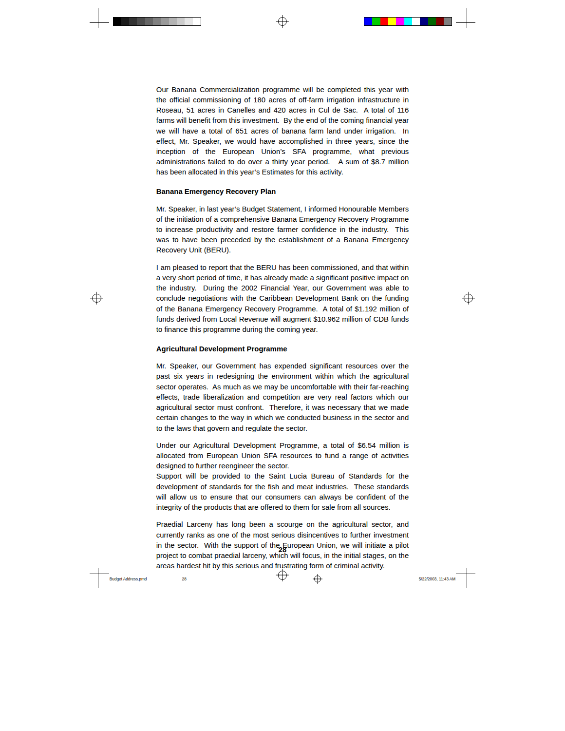Our Banana Commercialization programme will be completed this year with the official commissioning of 180 acres of off-farm irrigation infrastructure in Roseau, 51 acres in Canelles and 420 acres in Cul de Sac. A total of 116 farms will benefit from this investment. By the end of the coming financial year we will have a total of 651 acres of banana farm land under irrigation. In effect, Mr. Speaker, we would have accomplished in three years, since the inception of the European Union’s SFA programme, what previous administrations failed to do over a thirty year period. A sum of $8.7 million has been allocated in this year’s Estimates for this activity.
Banana Emergency Recovery Plan
Mr. Speaker, in last year’s Budget Statement, I informed Honourable Members of the initiation of a comprehensive Banana Emergency Recovery Programme to increase productivity and restore farmer confidence in the industry. This was to have been preceded by the establishment of a Banana Emergency Recovery Unit (BERU).
I am pleased to report that the BERU has been commissioned, and that within a very short period of time, it has already made a significant positive impact on the industry. During the 2002 Financial Year, our Government was able to conclude negotiations with the Caribbean Development Bank on the funding of the Banana Emergency Recovery Programme. A total of $1.192 million of funds derived from Local Revenue will augment $10.962 million of CDB funds to finance this programme during the coming year.
Agricultural Development Programme
Mr. Speaker, our Government has expended significant resources over the past six years in redesigning the environment within which the agricultural sector operates. As much as we may be uncomfortable with their far-reaching effects, trade liberalization and competition are very real factors which our agricultural sector must confront. Therefore, it was necessary that we made certain changes to the way in which we conducted business in the sector and to the laws that govern and regulate the sector.
Under our Agricultural Development Programme, a total of $6.54 million is allocated from European Union SFA resources to fund a range of activities designed to further reengineer the sector.
Support will be provided to the Saint Lucia Bureau of Standards for the development of standards for the fish and meat industries. These standards will allow us to ensure that our consumers can always be confident of the integrity of the products that are offered to them for sale from all sources.
Praedial Larceny has long been a scourge on the agricultural sector, and currently ranks as one of the most serious disincentives to further investment in the sector. With the support of the European Union, we will initiate a pilot project to combat praedial larceny, which will focus, in the initial stages, on the areas hardest hit by this serious and frustrating form of criminal activity.
28
Budget Address.pmd 28 5/22/2003, 11:43 AM